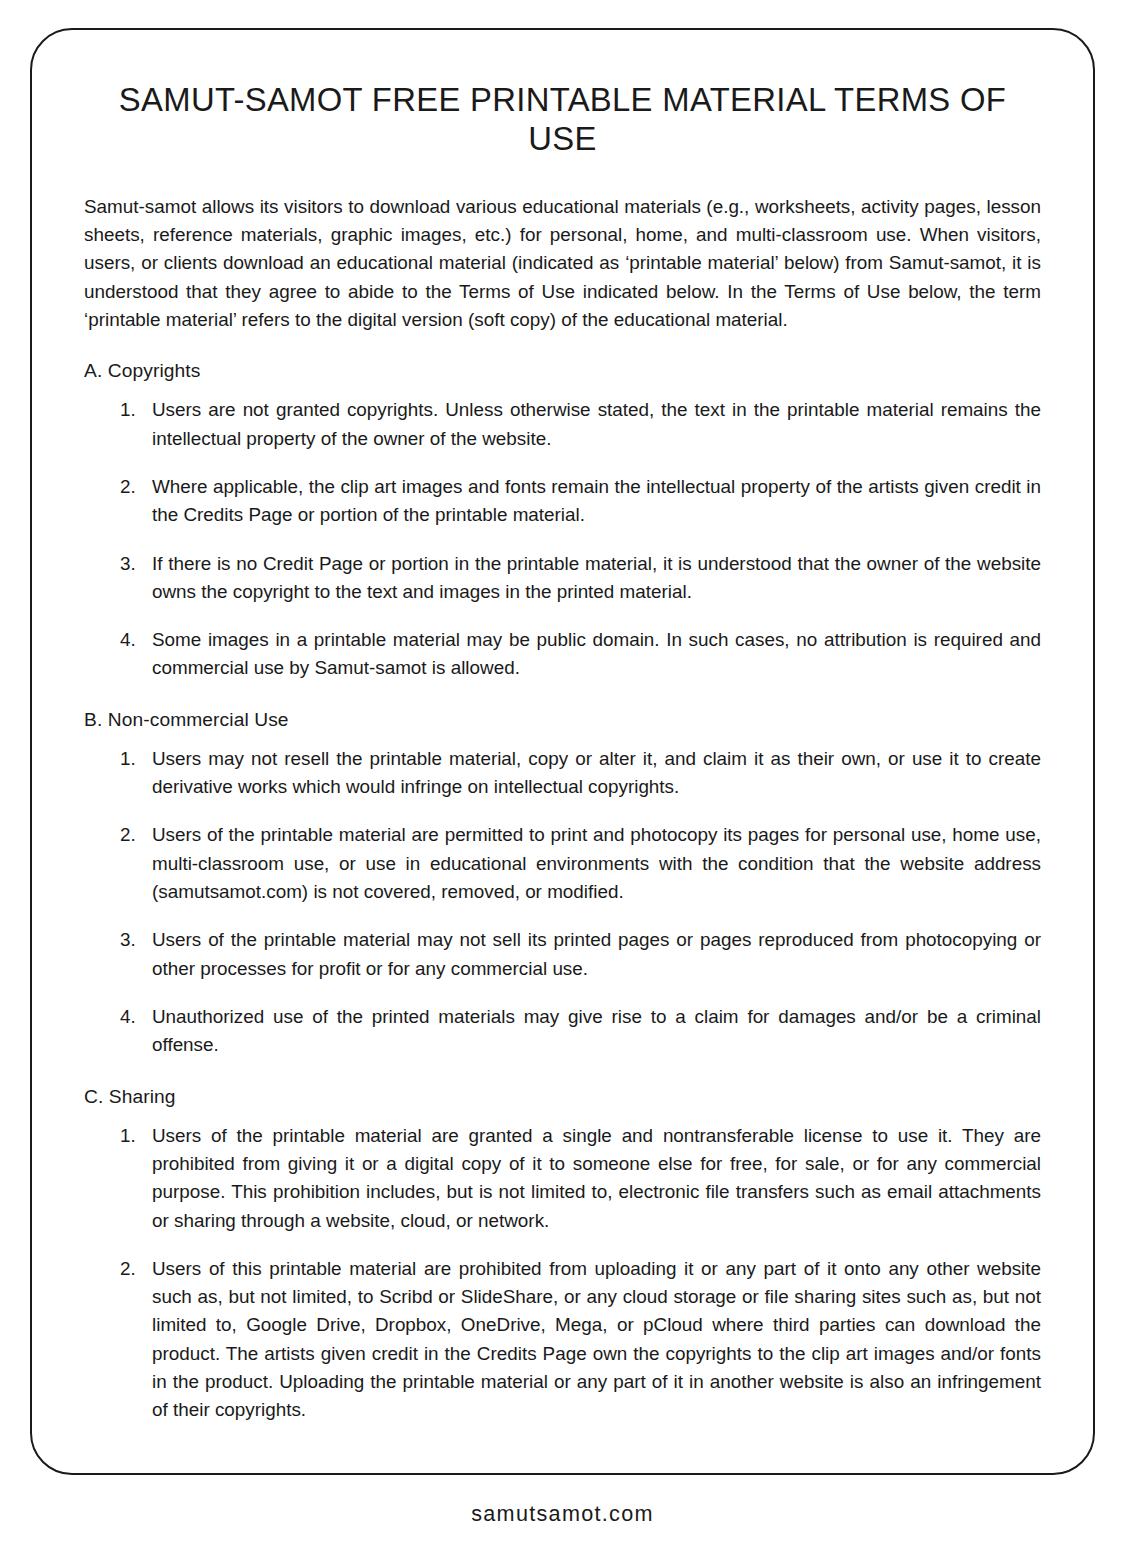SAMUT-SAMOT FREE PRINTABLE MATERIAL TERMS OF USE
Samut-samot allows its visitors to download various educational materials (e.g., worksheets, activity pages, lesson sheets, reference materials, graphic images, etc.) for personal, home, and multi-classroom use. When visitors, users, or clients download an educational material (indicated as ‘printable material’ below) from Samut-samot, it is understood that they agree to abide to the Terms of Use indicated below. In the Terms of Use below, the term ‘printable material’ refers to the digital version (soft copy) of the educational material.
A. Copyrights
Users are not granted copyrights. Unless otherwise stated, the text in the printable material remains the intellectual property of the owner of the website.
Where applicable, the clip art images and fonts remain the intellectual property of the artists given credit in the Credits Page or portion of the printable material.
If there is no Credit Page or portion in the printable material, it is understood that the owner of the website owns the copyright to the text and images in the printed material.
Some images in a printable material may be public domain. In such cases, no attribution is required and commercial use by Samut-samot is allowed.
B. Non-commercial Use
Users may not resell the printable material, copy or alter it, and claim it as their own, or use it to create derivative works which would infringe on intellectual copyrights.
Users of the printable material are permitted to print and photocopy its pages for personal use, home use, multi-classroom use, or use in educational environments with the condition that the website address (samutsamot.com) is not covered, removed, or modified.
Users of the printable material may not sell its printed pages or pages reproduced from photocopying or other processes for profit or for any commercial use.
Unauthorized use of the printed materials may give rise to a claim for damages and/or be a criminal offense.
C. Sharing
Users of the printable material are granted a single and nontransferable license to use it. They are prohibited from giving it or a digital copy of it to someone else for free, for sale, or for any commercial purpose. This prohibition includes, but is not limited to, electronic file transfers such as email attachments or sharing through a website, cloud, or network.
Users of this printable material are prohibited from uploading it or any part of it onto any other website such as, but not limited, to Scribd or SlideShare, or any cloud storage or file sharing sites such as, but not limited to, Google Drive, Dropbox, OneDrive, Mega, or pCloud where third parties can download the product. The artists given credit in the Credits Page own the copyrights to the clip art images and/or fonts in the product. Uploading the printable material or any part of it in another website is also an infringement of their copyrights.
samutsamot.com